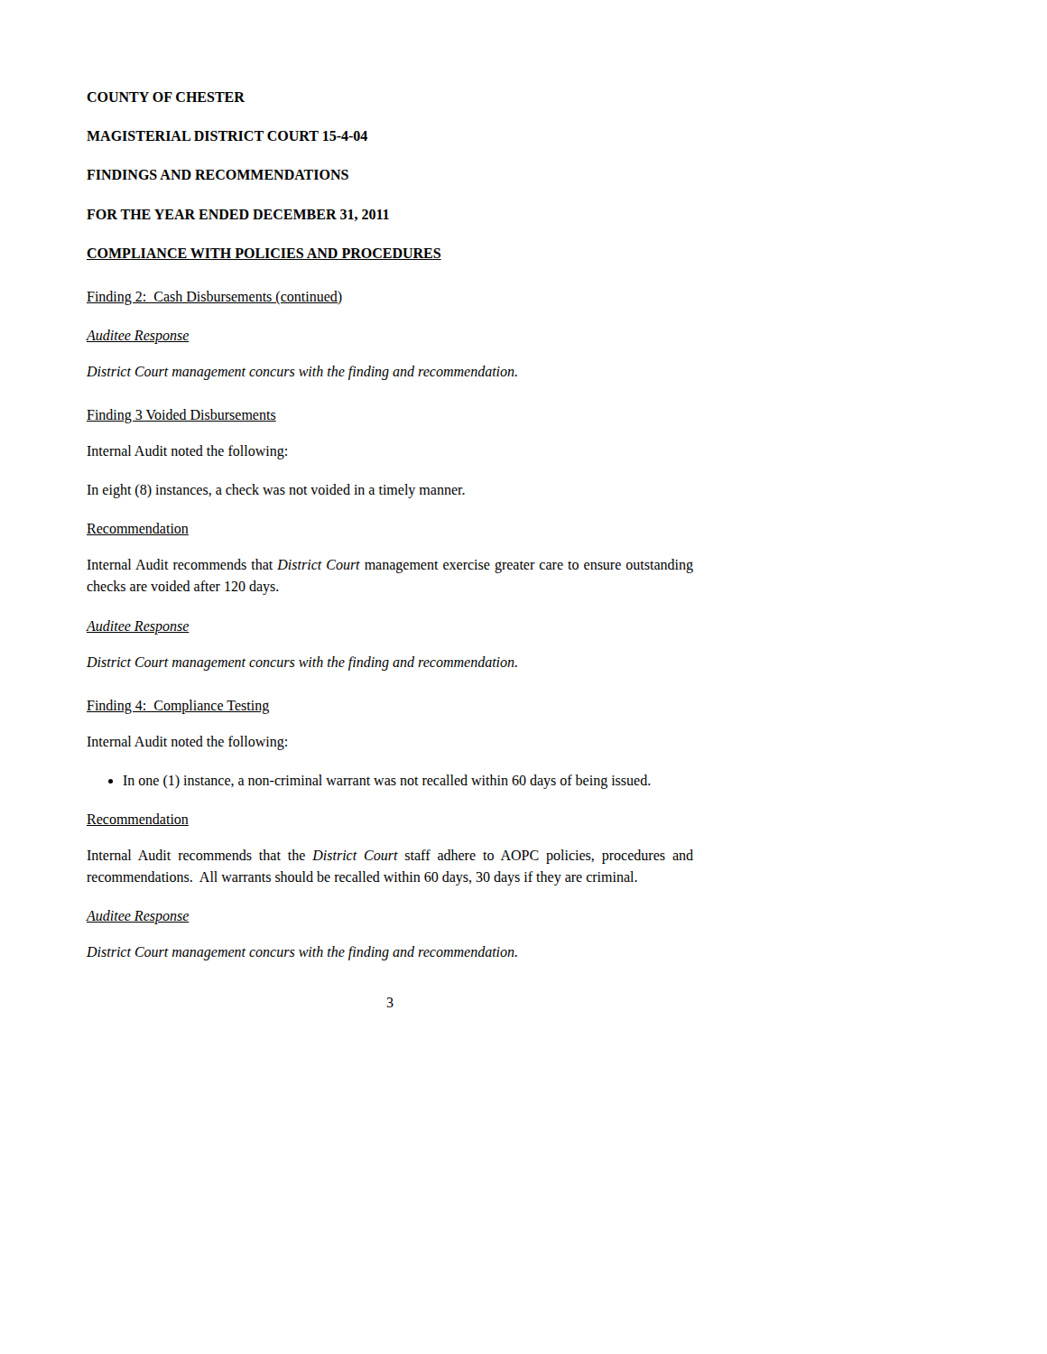COUNTY OF CHESTER
MAGISTERIAL DISTRICT COURT 15-4-04
FINDINGS AND RECOMMENDATIONS
FOR THE YEAR ENDED DECEMBER 31, 2011
COMPLIANCE WITH POLICIES AND PROCEDURES
Finding 2: Cash Disbursements (continued)
Auditee Response
District Court management concurs with the finding and recommendation.
Finding 3 Voided Disbursements
Internal Audit noted the following:
In eight (8) instances, a check was not voided in a timely manner.
Recommendation
Internal Audit recommends that District Court management exercise greater care to ensure outstanding checks are voided after 120 days.
Auditee Response
District Court management concurs with the finding and recommendation.
Finding 4: Compliance Testing
Internal Audit noted the following:
In one (1) instance, a non-criminal warrant was not recalled within 60 days of being issued.
Recommendation
Internal Audit recommends that the District Court staff adhere to AOPC policies, procedures and recommendations. All warrants should be recalled within 60 days, 30 days if they are criminal.
Auditee Response
District Court management concurs with the finding and recommendation.
3